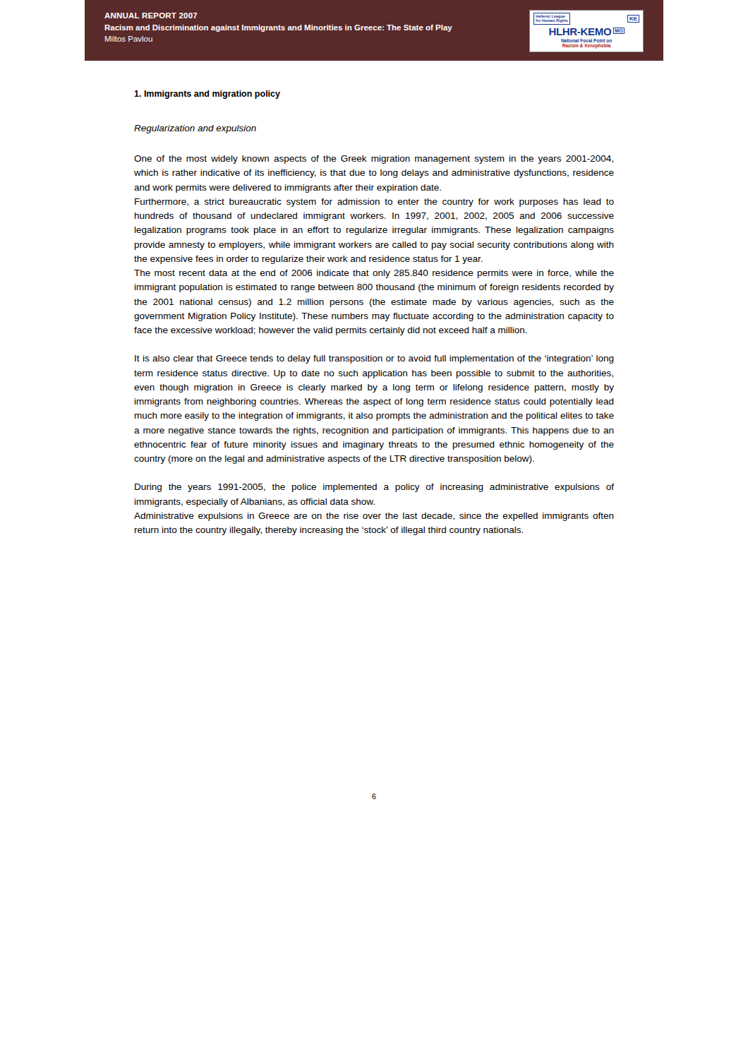ANNUAL REPORT 2007
Racism and Discrimination against Immigrants and Minorities in Greece: The State of Play
Miltos Pavlou
Hellenic League
for Human Rights
KE
HLHR-KEMO
MO
National Focal Point on
Racism & Xenophobia
1. Immigrants and migration policy
Regularization and expulsion
One of the most widely known aspects of the Greek migration management system in the years 2001-2004, which is rather indicative of its inefficiency, is that due to long delays and administrative dysfunctions, residence and work permits were delivered to immigrants after their expiration date.
Furthermore, a strict bureaucratic system for admission to enter the country for work purposes has lead to hundreds of thousand of undeclared immigrant workers. In 1997, 2001, 2002, 2005 and 2006 successive legalization programs took place in an effort to regularize irregular immigrants. These legalization campaigns provide amnesty to employers, while immigrant workers are called to pay social security contributions along with the expensive fees in order to regularize their work and residence status for 1 year.
The most recent data at the end of 2006 indicate that only 285.840 residence permits were in force, while the immigrant population is estimated to range between 800 thousand (the minimum of foreign residents recorded by the 2001 national census) and 1.2 million persons (the estimate made by various agencies, such as the government Migration Policy Institute). These numbers may fluctuate according to the administration capacity to face the excessive workload; however the valid permits certainly did not exceed half a million.
It is also clear that Greece tends to delay full transposition or to avoid full implementation of the ‘integration’ long term residence status directive. Up to date no such application has been possible to submit to the authorities, even though migration in Greece is clearly marked by a long term or lifelong residence pattern, mostly by immigrants from neighboring countries. Whereas the aspect of long term residence status could potentially lead much more easily to the integration of immigrants, it also prompts the administration and the political elites to take a more negative stance towards the rights, recognition and participation of immigrants. This happens due to an ethnocentric fear of future minority issues and imaginary threats to the presumed ethnic homogeneity of the country (more on the legal and administrative aspects of the LTR directive transposition below).
During the years 1991-2005, the police implemented a policy of increasing administrative expulsions of immigrants, especially of Albanians, as official data show.
Administrative expulsions in Greece are on the rise over the last decade, since the expelled immigrants often return into the country illegally, thereby increasing the ‘stock’ of illegal third country nationals.
6